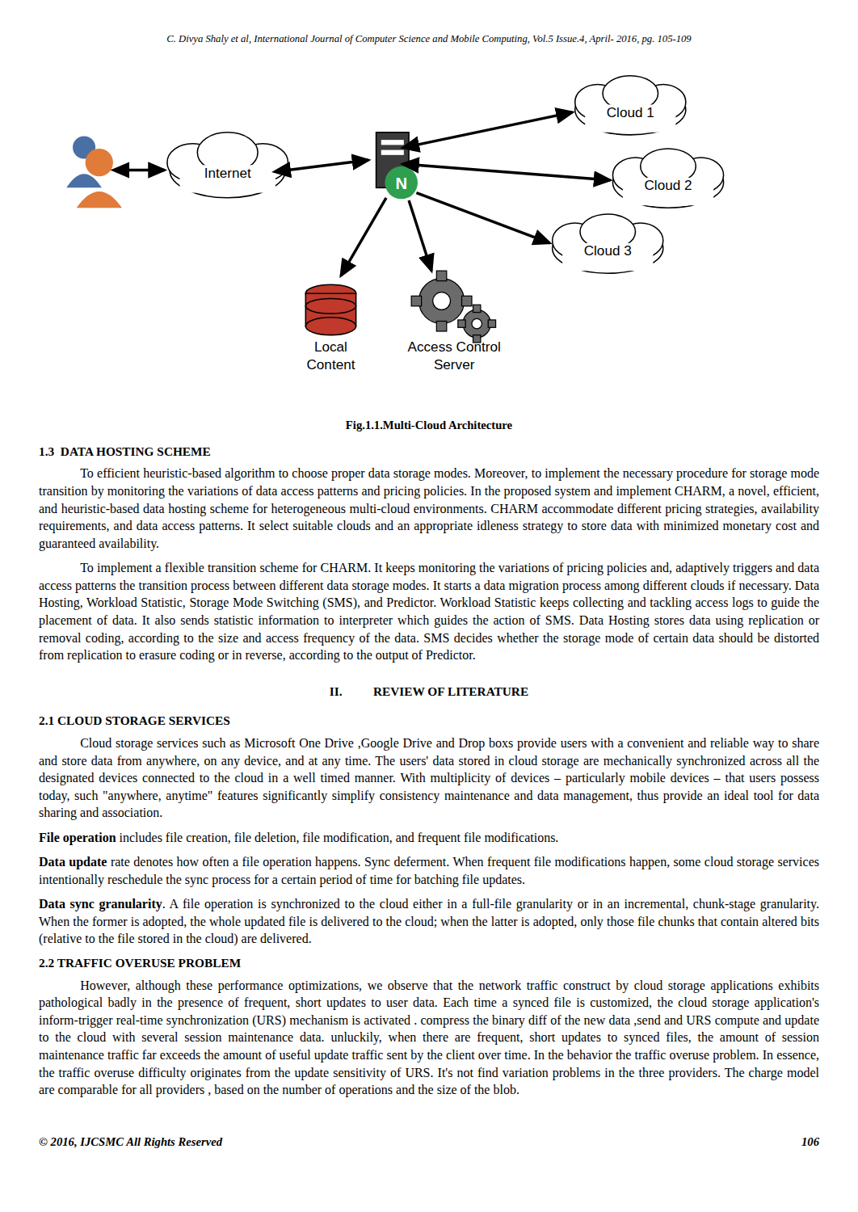C. Divya Shaly et al, International Journal of Computer Science and Mobile Computing, Vol.5 Issue.4, April- 2016, pg. 105-109
Internet N Cloud 1 Cloud 2 Cloud 3 Local Content Access Control Server
Fig.1.1.Multi-Cloud Architecture
1.3 DATA HOSTING SCHEME
To efficient heuristic-based algorithm to choose proper data storage modes. Moreover, to implement the necessary procedure for storage mode transition by monitoring the variations of data access patterns and pricing policies. In the proposed system and implement CHARM, a novel, efficient, and heuristic-based data hosting scheme for heterogeneous multi-cloud environments. CHARM accommodate different pricing strategies, availability requirements, and data access patterns. It select suitable clouds and an appropriate idleness strategy to store data with minimized monetary cost and guaranteed availability.
To implement a flexible transition scheme for CHARM. It keeps monitoring the variations of pricing policies and, adaptively triggers and data access patterns the transition process between different data storage modes. It starts a data migration process among different clouds if necessary. Data Hosting, Workload Statistic, Storage Mode Switching (SMS), and Predictor. Workload Statistic keeps collecting and tackling access logs to guide the placement of data. It also sends statistic information to interpreter which guides the action of SMS. Data Hosting stores data using replication or removal coding, according to the size and access frequency of the data. SMS decides whether the storage mode of certain data should be distorted from replication to erasure coding or in reverse, according to the output of Predictor.
II. REVIEW OF LITERATURE
2.1 CLOUD STORAGE SERVICES
Cloud storage services such as Microsoft One Drive ,Google Drive and Drop boxs provide users with a convenient and reliable way to share and store data from anywhere, on any device, and at any time. The users' data stored in cloud storage are mechanically synchronized across all the designated devices connected to the cloud in a well timed manner. With multiplicity of devices – particularly mobile devices – that users possess today, such "anywhere, anytime" features significantly simplify consistency maintenance and data management, thus provide an ideal tool for data sharing and association.
File operation includes file creation, file deletion, file modification, and frequent file modifications.
Data update rate denotes how often a file operation happens. Sync deferment. When frequent file modifications happen, some cloud storage services intentionally reschedule the sync process for a certain period of time for batching file updates.
Data sync granularity. A file operation is synchronized to the cloud either in a full-file granularity or in an incremental, chunk-stage granularity. When the former is adopted, the whole updated file is delivered to the cloud; when the latter is adopted, only those file chunks that contain altered bits (relative to the file stored in the cloud) are delivered.
2.2 TRAFFIC OVERUSE PROBLEM
However, although these performance optimizations, we observe that the network traffic construct by cloud storage applications exhibits pathological badly in the presence of frequent, short updates to user data. Each time a synced file is customized, the cloud storage application's inform-trigger real-time synchronization (URS) mechanism is activated . compress the binary diff of the new data ,send and URS compute and update to the cloud with several session maintenance data. unluckily, when there are frequent, short updates to synced files, the amount of session maintenance traffic far exceeds the amount of useful update traffic sent by the client over time. In the behavior the traffic overuse problem. In essence, the traffic overuse difficulty originates from the update sensitivity of URS. It's not find variation problems in the three providers. The charge model are comparable for all providers , based on the number of operations and the size of the blob.
© 2016, IJCSMC All Rights Reserved 106